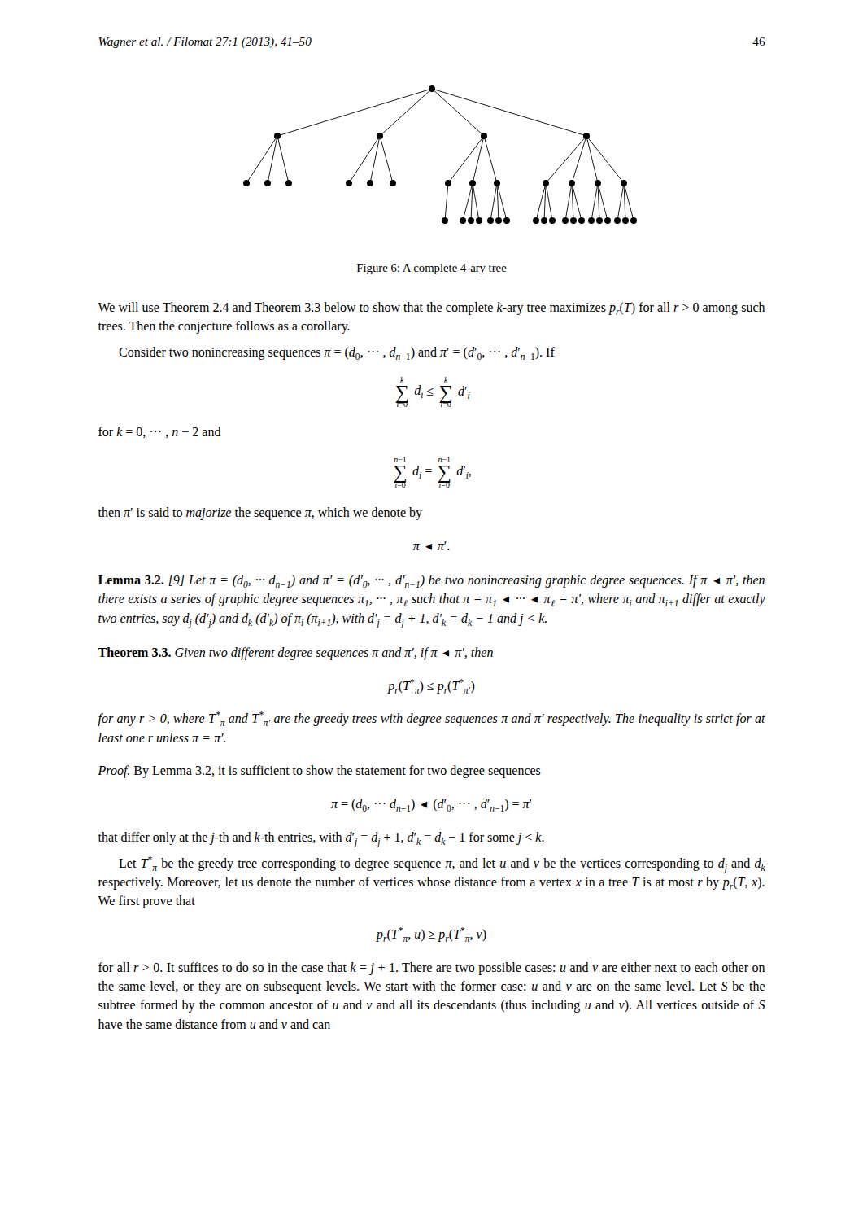Wagner et al. / Filomat 27:1 (2013), 41–50 46
Figure 6: A complete 4-ary tree
We will use Theorem 2.4 and Theorem 3.3 below to show that the complete k-ary tree maximizes pr(T) for all r > 0 among such trees. Then the conjecture follows as a corollary.
Consider two nonincreasing sequences π = (d0, ··· , dn−1) and π′ = (d′0, ··· , d′n−1). If
k ∑ i=0 di ≤ k ∑ i=0 d′i
for k = 0, ··· , n − 2 and
n−1 ∑ i=0 di = n−1 ∑ i=0 d′i,
then π′ is said to majorize the sequence π, which we denote by
π ◂ π′.
Lemma 3.2. [9] Let π = (d0, ··· dn−1) and π′ = (d′0, ··· , d′n−1) be two nonincreasing graphic degree sequences. If π ◂ π′, then there exists a series of graphic degree sequences π1, ··· , πℓ such that π = π1 ◂ ··· ◂ πℓ = π′, where πi and πi+1 differ at exactly two entries, say dj (d′j) and dk (d′k) of πi (πi+1), with d′j = dj + 1, d′k = dk − 1 and j < k.
Theorem 3.3. Given two different degree sequences π and π′, if π ◂ π′, then
pr(T*π) ≤ pr(T*π′)
for any r > 0, where T*π and T*π′ are the greedy trees with degree sequences π and π′ respectively. The inequality is strict for at least one r unless π = π′.
Proof. By Lemma 3.2, it is sufficient to show the statement for two degree sequences
π = (d0, ··· dn−1) ◂ (d′0, ··· , d′n−1) = π′
that differ only at the j-th and k-th entries, with d′j = dj + 1, d′k = dk − 1 for some j < k.
Let T*π be the greedy tree corresponding to degree sequence π, and let u and v be the vertices corresponding to dj and dk respectively. Moreover, let us denote the number of vertices whose distance from a vertex x in a tree T is at most r by pr(T, x). We first prove that
pr(T*π, u) ≥ pr(T*π, v)
for all r > 0. It suffices to do so in the case that k = j + 1. There are two possible cases: u and v are either next to each other on the same level, or they are on subsequent levels. We start with the former case: u and v are on the same level. Let S be the subtree formed by the common ancestor of u and v and all its descendants (thus including u and v). All vertices outside of S have the same distance from u and v and can